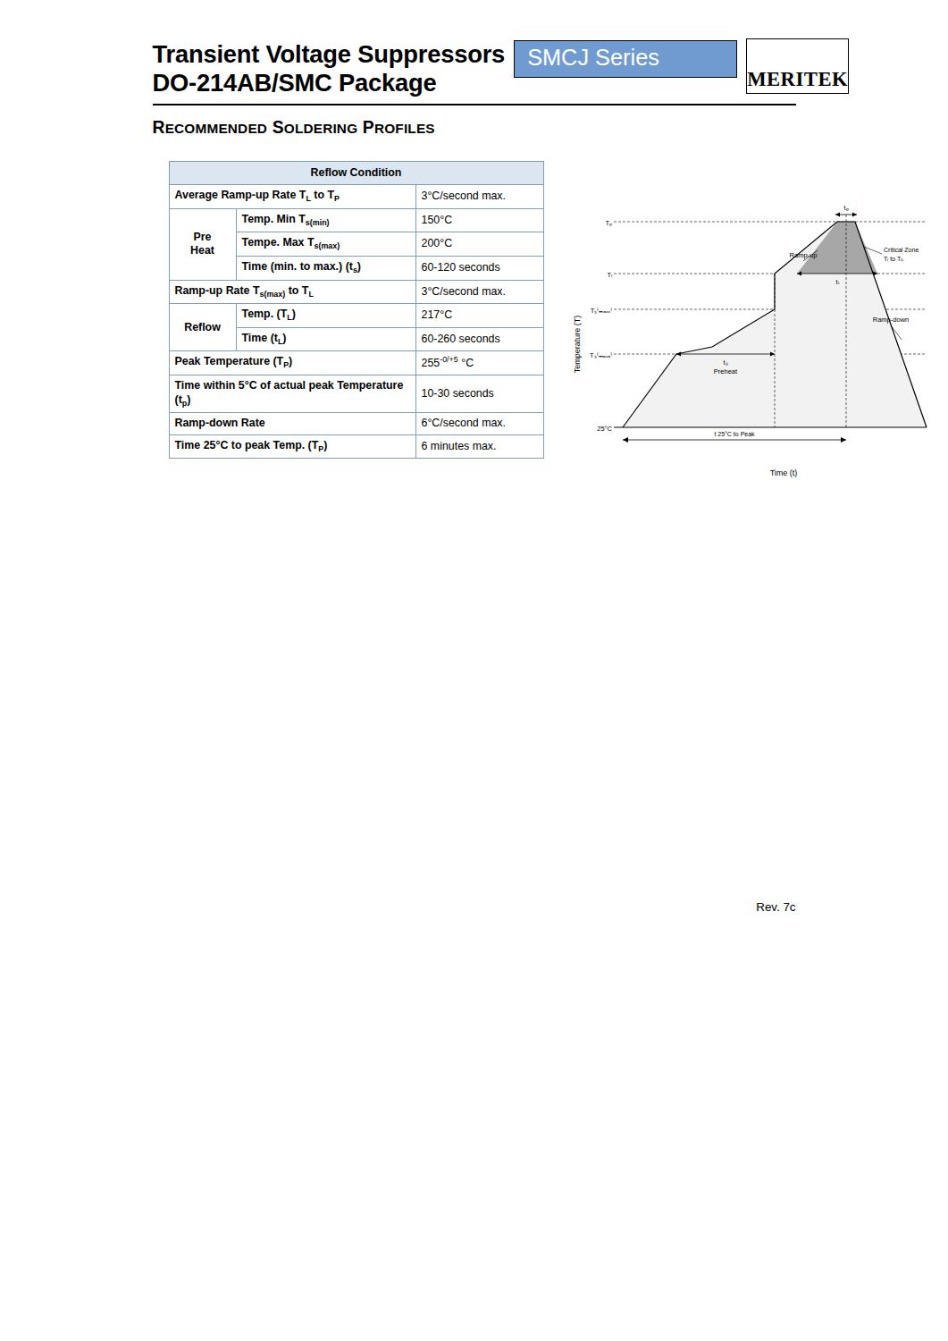Transient Voltage Suppressors
DO-214AB/SMC Package
SMCJ Series
MERITEK
RECOMMENDED SOLDERING PROFILES
| Reflow Condition |
| --- |
| Average Ramp-up Rate T L to T P | 3°C/second max. |
| Pre Heat | Temp. Min T s(min) | 150°C |
| Tempe. Max T s(max) | 200°C |
| Time (min. to max.) (t s ) | 60-120 seconds |
| Ramp-up Rate T s(max) to T L | 3°C/second max. |
| Reflow | Temp. (T L ) | 217°C |
| Time (t L ) | 60-260 seconds |
| Peak Temperature (T P ) | 255 -0/+5 °C |
| Time within 5°C of actual peak Temperature (t p ) | 10-30 seconds |
| Ramp-down Rate | 6°C/second max. |
| Time 25°C to peak Temp. (T P ) | 6 minutes max. |
Temperature (T) Time (t) Tₚ Tₗ Tₛ⁽ₘₐₓₓ⁾ Tₛ⁽ₘₐₒₐ⁾ 25°C tₚ Ramp-up Critical Zone Tₗ to Tₚ tₗ Ramp-down tₛ Preheat t 25°C to Peak
Rev. 7c